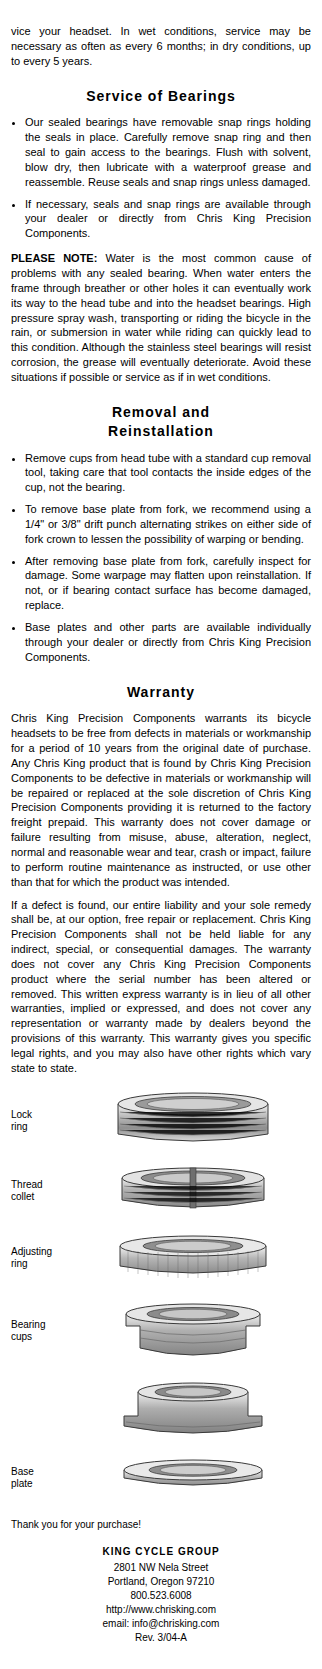vice your headset. In wet conditions, service may be necessary as often as every 6 months; in dry conditions, up to every 5 years.
Service of Bearings
Our sealed bearings have removable snap rings holding the seals in place. Carefully remove snap ring and then seal to gain access to the bearings. Flush with solvent, blow dry, then lubricate with a waterproof grease and reassemble. Reuse seals and snap rings unless damaged.
If necessary, seals and snap rings are available through your dealer or directly from Chris King Precision Components.
PLEASE NOTE: Water is the most common cause of problems with any sealed bearing. When water enters the frame through breather or other holes it can eventually work its way to the head tube and into the headset bearings. High pressure spray wash, transporting or riding the bicycle in the rain, or submersion in water while riding can quickly lead to this condition. Although the stainless steel bearings will resist corrosion, the grease will eventually deteriorate. Avoid these situations if possible or service as if in wet conditions.
Removal and
Reinstallation
Remove cups from head tube with a standard cup removal tool, taking care that tool contacts the inside edges of the cup, not the bearing.
To remove base plate from fork, we recommend using a 1/4" or 3/8" drift punch alternating strikes on either side of fork crown to lessen the possibility of warping or bending.
After removing base plate from fork, carefully inspect for damage. Some warpage may flatten upon reinstallation. If not, or if bearing contact surface has become damaged, replace.
Base plates and other parts are available individually through your dealer or directly from Chris King Precision Components.
Warranty
Chris King Precision Components warrants its bicycle headsets to be free from defects in materials or workmanship for a period of 10 years from the original date of purchase. Any Chris King product that is found by Chris King Precision Components to be defective in materials or workmanship will be repaired or replaced at the sole discretion of Chris King Precision Components providing it is returned to the factory freight prepaid. This warranty does not cover damage or failure resulting from misuse, abuse, alteration, neglect, normal and reasonable wear and tear, crash or impact, failure to perform routine maintenance as instructed, or use other than that for which the product was intended.
If a defect is found, our entire liability and your sole remedy shall be, at our option, free repair or replacement. Chris King Precision Components shall not be held liable for any indirect, special, or consequential damages. The warranty does not cover any Chris King Precision Components product where the serial number has been altered or removed. This written express warranty is in lieu of all other warranties, implied or expressed, and does not cover any representation or warranty made by dealers beyond the provisions of this warranty. This warranty gives you specific legal rights, and you may also have other rights which vary state to state.
Lock
ring
Thread
collet
Adjusting
ring
Bearing
cups
Base
plate
Thank you for your purchase!
KING CYCLE GROUP
2801 NW Nela Street
Portland, Oregon 97210
800.523.6008
http://www.chrisking.com
email: info@chrisking.com
Rev. 3/04-A